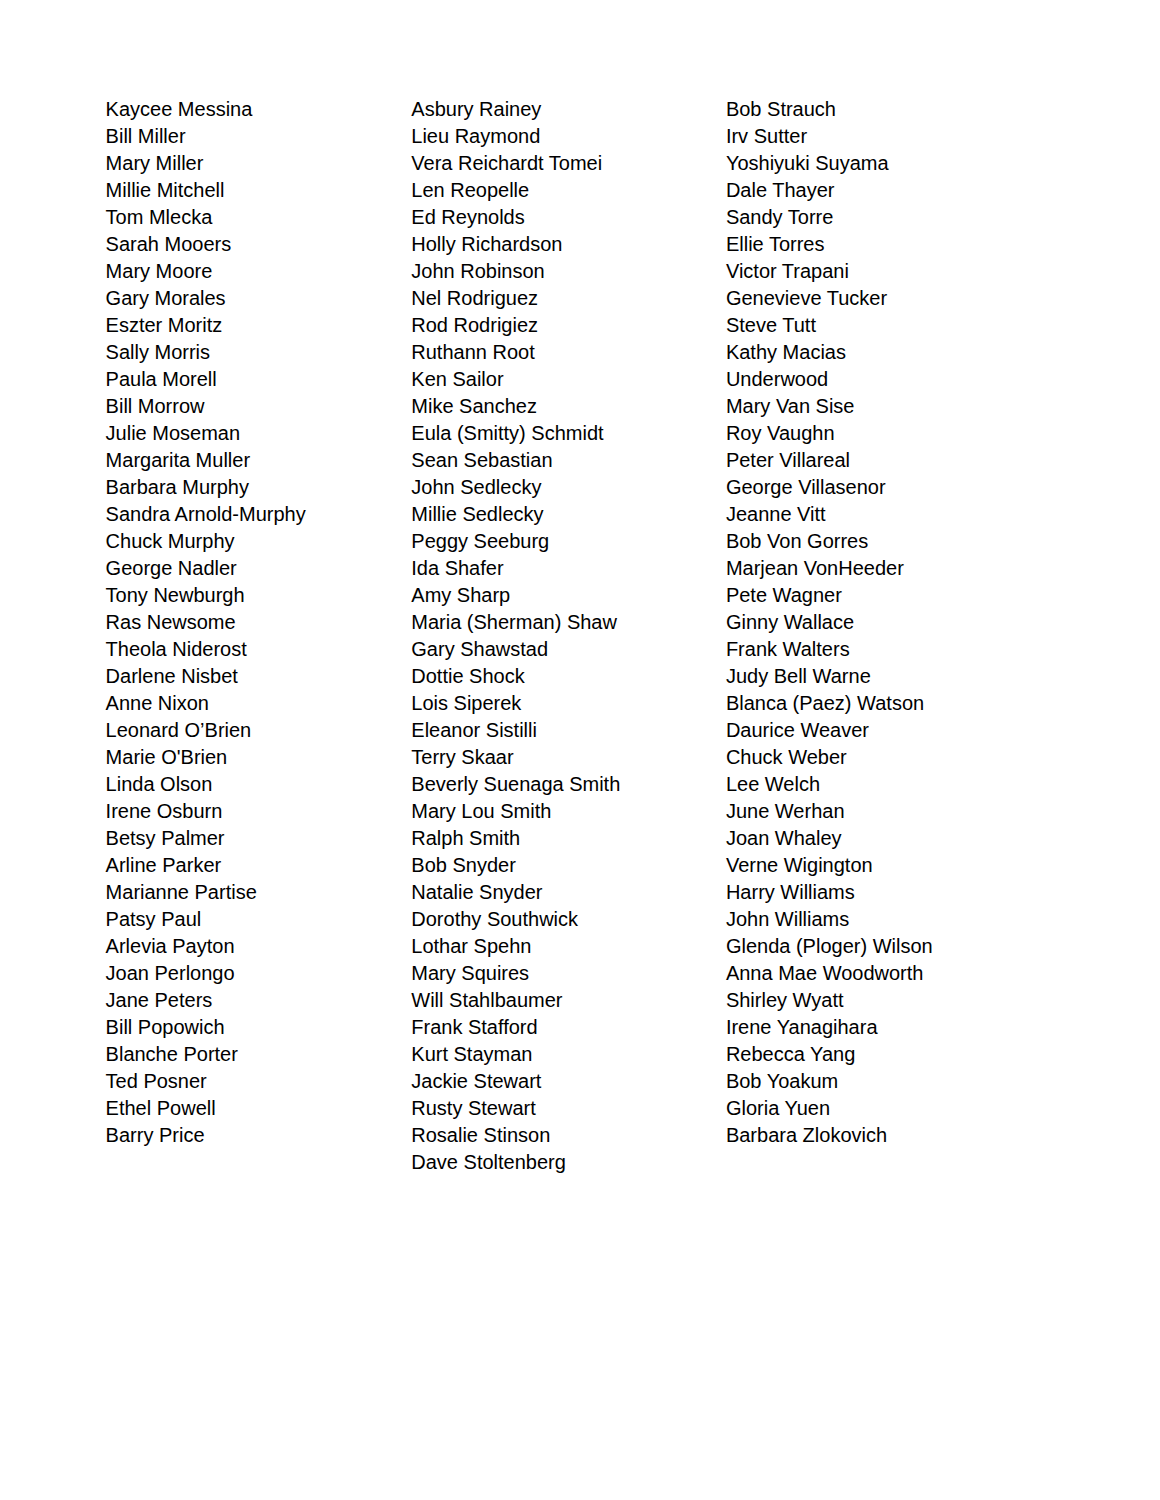Kaycee Messina
Bill Miller
Mary Miller
Millie Mitchell
Tom Mlecka
Sarah Mooers
Mary Moore
Gary Morales
Eszter Moritz
Sally Morris
Paula Morell
Bill Morrow
Julie Moseman
Margarita Muller
Barbara Murphy
Sandra Arnold-Murphy
Chuck Murphy
George Nadler
Tony Newburgh
Ras Newsome
Theola Niderost
Darlene Nisbet
Anne Nixon
Leonard O’Brien
Marie O'Brien
Linda Olson
Irene Osburn
Betsy Palmer
Arline Parker
Marianne Partise
Patsy Paul
Arlevia Payton
Joan Perlongo
Jane Peters
Bill Popowich
Blanche Porter
Ted Posner
Ethel Powell
Barry Price
Asbury Rainey
Lieu Raymond
Vera Reichardt Tomei
Len Reopelle
Ed Reynolds
Holly Richardson
John Robinson
Nel Rodriguez
Rod Rodrigiez
Ruthann Root
Ken Sailor
Mike Sanchez
Eula (Smitty) Schmidt
Sean Sebastian
John Sedlecky
Millie Sedlecky
Peggy Seeburg
Ida Shafer
Amy Sharp
Maria (Sherman) Shaw
Gary Shawstad
Dottie Shock
Lois Siperek
Eleanor Sistilli
Terry Skaar
Beverly Suenaga Smith
Mary Lou Smith
Ralph Smith
Bob Snyder
Natalie Snyder
Dorothy Southwick
Lothar Spehn
Mary Squires
Will Stahlbaumer
Frank Stafford
Kurt Stayman
Jackie Stewart
Rusty Stewart
Rosalie Stinson
Dave Stoltenberg
Bob Strauch
Irv Sutter
Yoshiyuki Suyama
Dale Thayer
Sandy Torre
Ellie Torres
Victor Trapani
Genevieve Tucker
Steve Tutt
Kathy Macias
Underwood
Mary Van Sise
Roy Vaughn
Peter Villareal
George Villasenor
Jeanne Vitt
Bob Von Gorres
Marjean VonHeeder
Pete Wagner
Ginny Wallace
Frank Walters
Judy Bell Warne
Blanca (Paez) Watson
Daurice Weaver
Chuck Weber
Lee Welch
June Werhan
Joan Whaley
Verne Wigington
Harry Williams
John Williams
Glenda (Ploger) Wilson
Anna Mae Woodworth
Shirley Wyatt
Irene Yanagihara
Rebecca Yang
Bob Yoakum
Gloria Yuen
Barbara Zlokovich